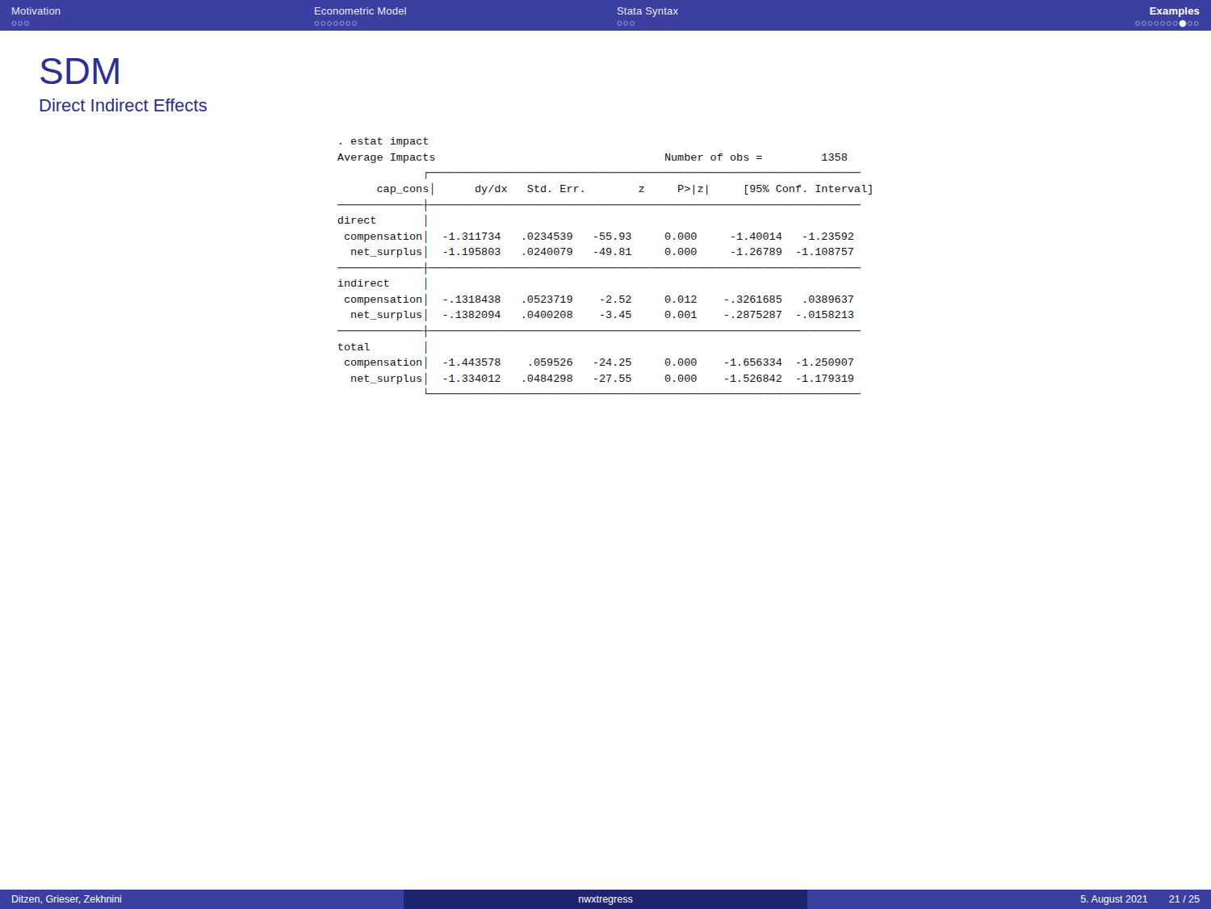Motivation ooo
Econometric Model ooooooo
Stata Syntax ooo
Examples ooooooo●oo
SDM
Direct Indirect Effects
. estat impact
Average Impacts                                   Number of obs =         1358
             ┌──────────────────────────────────────────────────────────────────
      cap_cons│      dy/dx   Std. Err.        z     P>|z|     [95% Conf. Interval]
─────────────┼──────────────────────────────────────────────────────────────────
direct       │
 compensation│  -1.311734   .0234539   -55.93     0.000     -1.40014   -1.23592
  net_surplus│  -1.195803   .0240079   -49.81     0.000     -1.26789  -1.108757
─────────────┼──────────────────────────────────────────────────────────────────
indirect     │
 compensation│  -.1318438   .0523719    -2.52     0.012    -.3261685   .0389637
  net_surplus│  -.1382094   .0400208    -3.45     0.001    -.2875287  -.0158213
─────────────┼──────────────────────────────────────────────────────────────────
total        │
 compensation│  -1.443578    .059526   -24.25     0.000    -1.656334  -1.250907
  net_surplus│  -1.334012   .0484298   -27.55     0.000    -1.526842  -1.179319
             └──────────────────────────────────────────────────────────────────
Ditzen, Grieser, Zekhnini
nwxtregress
5. August 202121 / 25